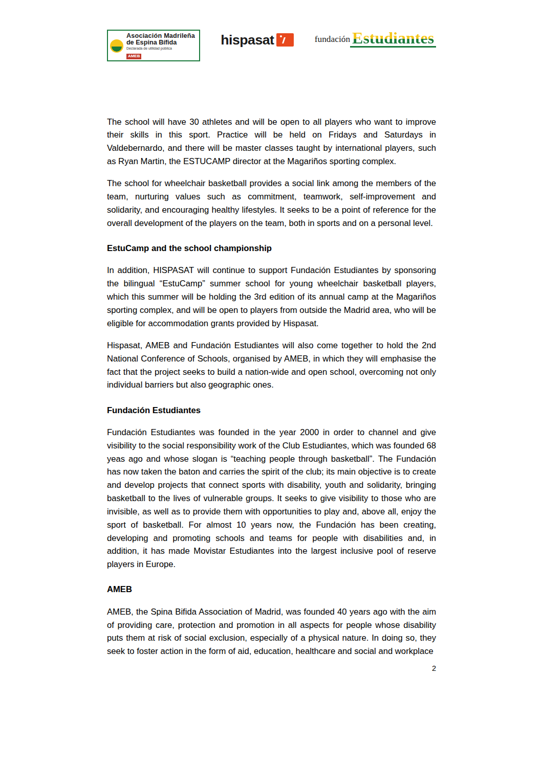Asociación Madrileña
de Espina Bífida
Declarada de utilidad pública
AMEB
hispasat
fundación
Estudiantes
The school will have 30 athletes and will be open to all players who want to improve their skills in this sport. Practice will be held on Fridays and Saturdays in Valdebernardo, and there will be master classes taught by international players, such as Ryan Martin, the ESTUCAMP director at the Magariños sporting complex.
The school for wheelchair basketball provides a social link among the members of the team, nurturing values such as commitment, teamwork, self-improvement and solidarity, and encouraging healthy lifestyles. It seeks to be a point of reference for the overall development of the players on the team, both in sports and on a personal level.
EstuCamp and the school championship
In addition, HISPASAT will continue to support Fundación Estudiantes by sponsoring the bilingual “EstuCamp” summer school for young wheelchair basketball players, which this summer will be holding the 3rd edition of its annual camp at the Magariños sporting complex, and will be open to players from outside the Madrid area, who will be eligible for accommodation grants provided by Hispasat.
Hispasat, AMEB and Fundación Estudiantes will also come together to hold the 2nd National Conference of Schools, organised by AMEB, in which they will emphasise the fact that the project seeks to build a nation-wide and open school, overcoming not only individual barriers but also geographic ones.
Fundación Estudiantes
Fundación Estudiantes was founded in the year 2000 in order to channel and give visibility to the social responsibility work of the Club Estudiantes, which was founded 68 yeas ago and whose slogan is “teaching people through basketball”. The Fundación has now taken the baton and carries the spirit of the club; its main objective is to create and develop projects that connect sports with disability, youth and solidarity, bringing basketball to the lives of vulnerable groups. It seeks to give visibility to those who are invisible, as well as to provide them with opportunities to play and, above all, enjoy the sport of basketball. For almost 10 years now, the Fundación has been creating, developing and promoting schools and teams for people with disabilities and, in addition, it has made Movistar Estudiantes into the largest inclusive pool of reserve players in Europe.
AMEB
AMEB, the Spina Bifida Association of Madrid, was founded 40 years ago with the aim of providing care, protection and promotion in all aspects for people whose disability puts them at risk of social exclusion, especially of a physical nature. In doing so, they seek to foster action in the form of aid, education, healthcare and social and workplace
2